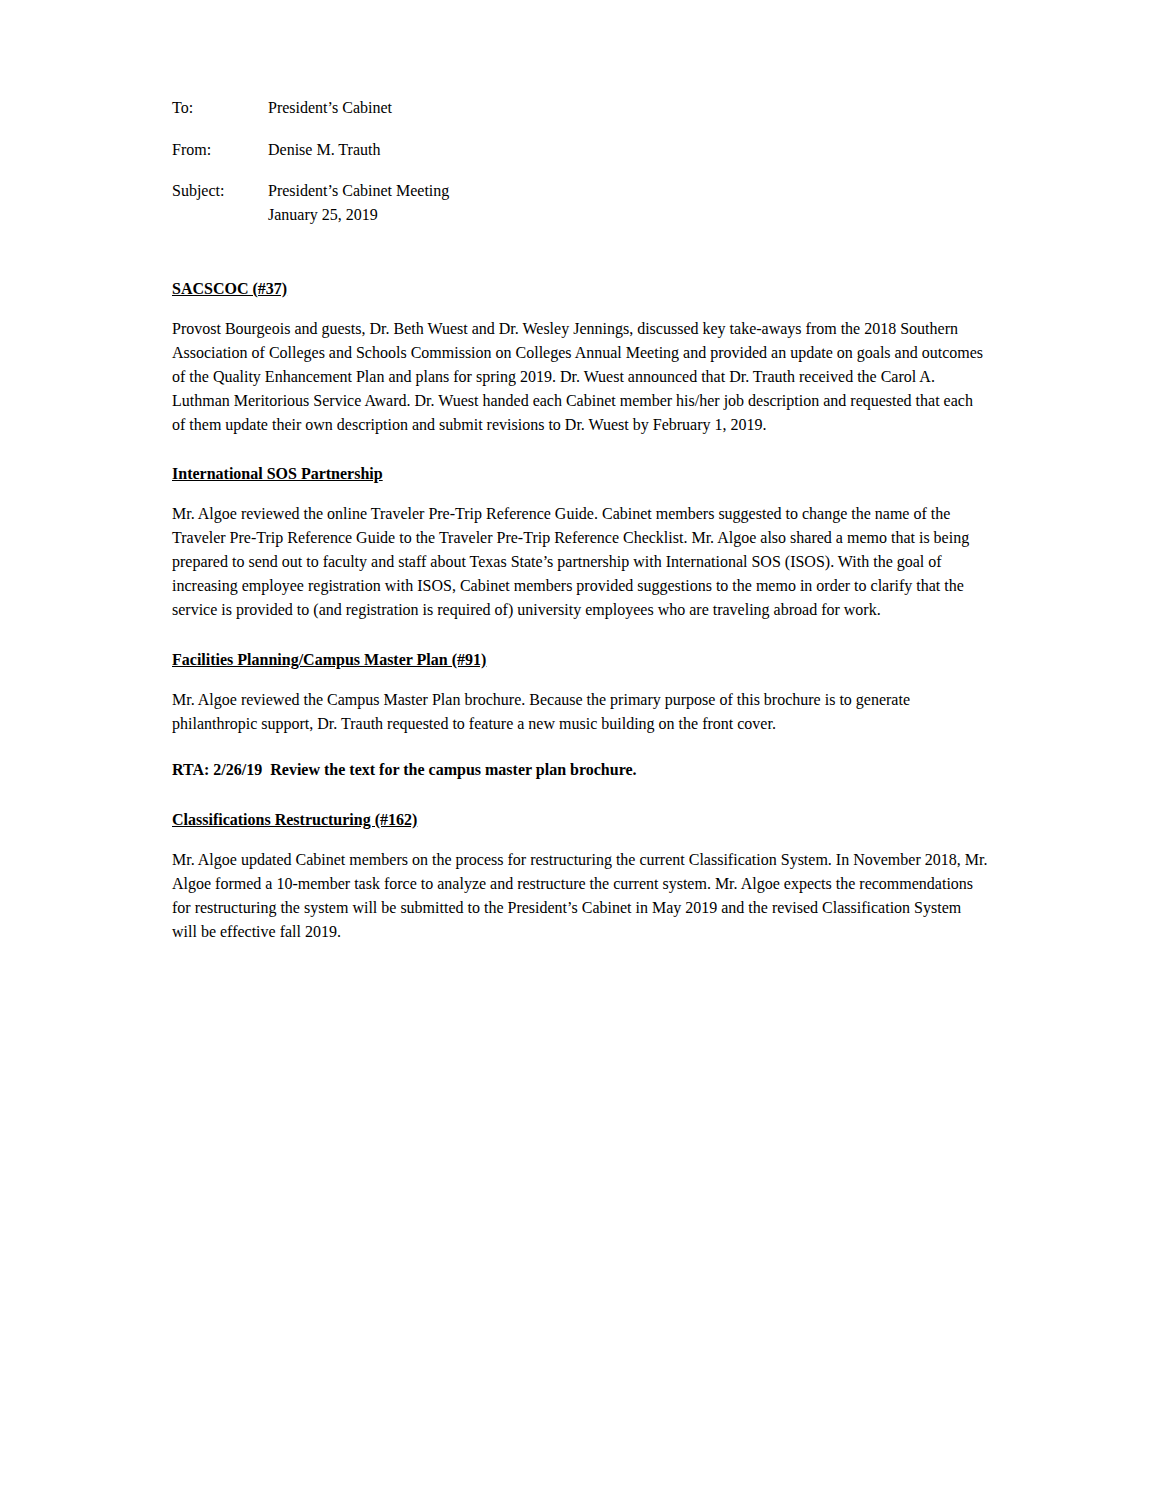| To: | President’s Cabinet |
| From: | Denise M. Trauth |
| Subject: | President’s Cabinet Meeting January 25, 2019 |
SACSCOC (#37)
Provost Bourgeois and guests, Dr. Beth Wuest and Dr. Wesley Jennings, discussed key take-aways from the 2018 Southern Association of Colleges and Schools Commission on Colleges Annual Meeting and provided an update on goals and outcomes of the Quality Enhancement Plan and plans for spring 2019. Dr. Wuest announced that Dr. Trauth received the Carol A. Luthman Meritorious Service Award. Dr. Wuest handed each Cabinet member his/her job description and requested that each of them update their own description and submit revisions to Dr. Wuest by February 1, 2019.
International SOS Partnership
Mr. Algoe reviewed the online Traveler Pre-Trip Reference Guide. Cabinet members suggested to change the name of the Traveler Pre-Trip Reference Guide to the Traveler Pre-Trip Reference Checklist. Mr. Algoe also shared a memo that is being prepared to send out to faculty and staff about Texas State’s partnership with International SOS (ISOS). With the goal of increasing employee registration with ISOS, Cabinet members provided suggestions to the memo in order to clarify that the service is provided to (and registration is required of) university employees who are traveling abroad for work.
Facilities Planning/Campus Master Plan (#91)
Mr. Algoe reviewed the Campus Master Plan brochure. Because the primary purpose of this brochure is to generate philanthropic support, Dr. Trauth requested to feature a new music building on the front cover.
RTA: 2/26/19 Review the text for the campus master plan brochure.
Classifications Restructuring (#162)
Mr. Algoe updated Cabinet members on the process for restructuring the current Classification System. In November 2018, Mr. Algoe formed a 10-member task force to analyze and restructure the current system. Mr. Algoe expects the recommendations for restructuring the system will be submitted to the President’s Cabinet in May 2019 and the revised Classification System will be effective fall 2019.